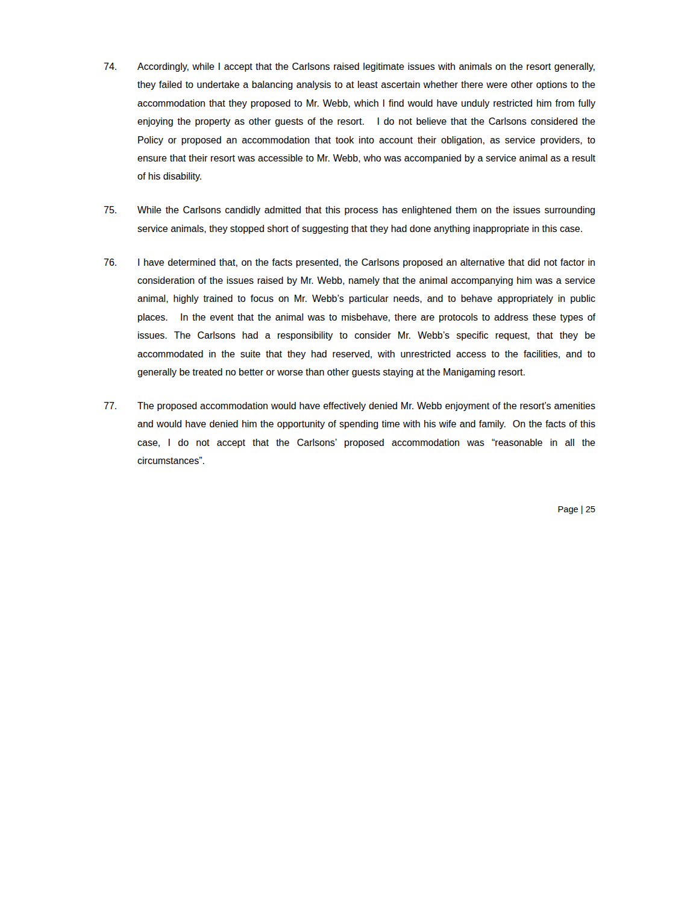Accordingly, while I accept that the Carlsons raised legitimate issues with animals on the resort generally, they failed to undertake a balancing analysis to at least ascertain whether there were other options to the accommodation that they proposed to Mr. Webb, which I find would have unduly restricted him from fully enjoying the property as other guests of the resort. I do not believe that the Carlsons considered the Policy or proposed an accommodation that took into account their obligation, as service providers, to ensure that their resort was accessible to Mr. Webb, who was accompanied by a service animal as a result of his disability.
While the Carlsons candidly admitted that this process has enlightened them on the issues surrounding service animals, they stopped short of suggesting that they had done anything inappropriate in this case.
I have determined that, on the facts presented, the Carlsons proposed an alternative that did not factor in consideration of the issues raised by Mr. Webb, namely that the animal accompanying him was a service animal, highly trained to focus on Mr. Webb’s particular needs, and to behave appropriately in public places. In the event that the animal was to misbehave, there are protocols to address these types of issues. The Carlsons had a responsibility to consider Mr. Webb’s specific request, that they be accommodated in the suite that they had reserved, with unrestricted access to the facilities, and to generally be treated no better or worse than other guests staying at the Manigaming resort.
The proposed accommodation would have effectively denied Mr. Webb enjoyment of the resort’s amenities and would have denied him the opportunity of spending time with his wife and family. On the facts of this case, I do not accept that the Carlsons’ proposed accommodation was “reasonable in all the circumstances”.
Page | 25